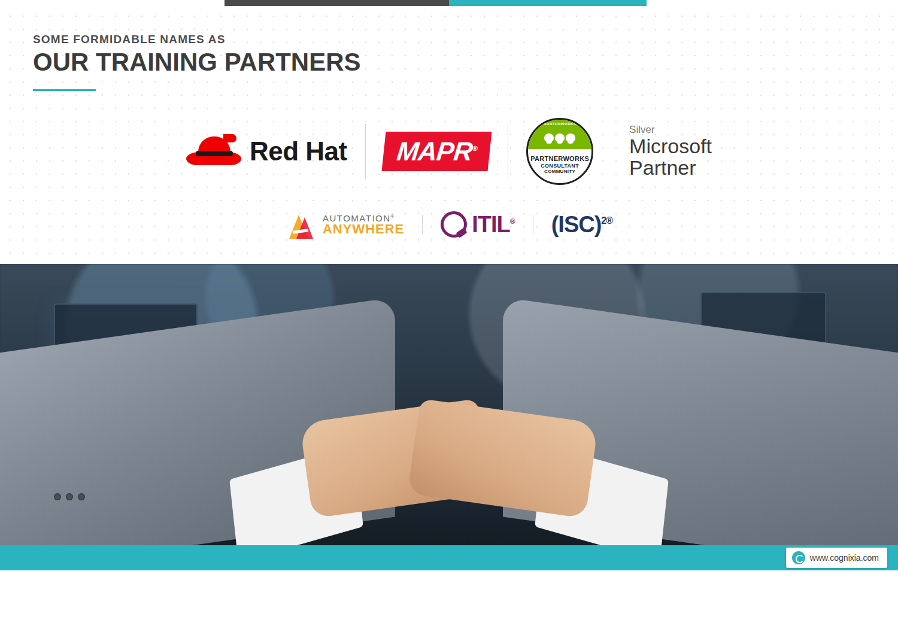Some formidable names as
Our Training Partners
Red Hat
MAPR®
HORTONWORKS
PARTNERWORKS
CONSULTANT
COMMUNITY
Silver Microsoft Partner
AUTOMATION® ANYWHERE
ITIL®
(ISC)2®
www.cognixia.com